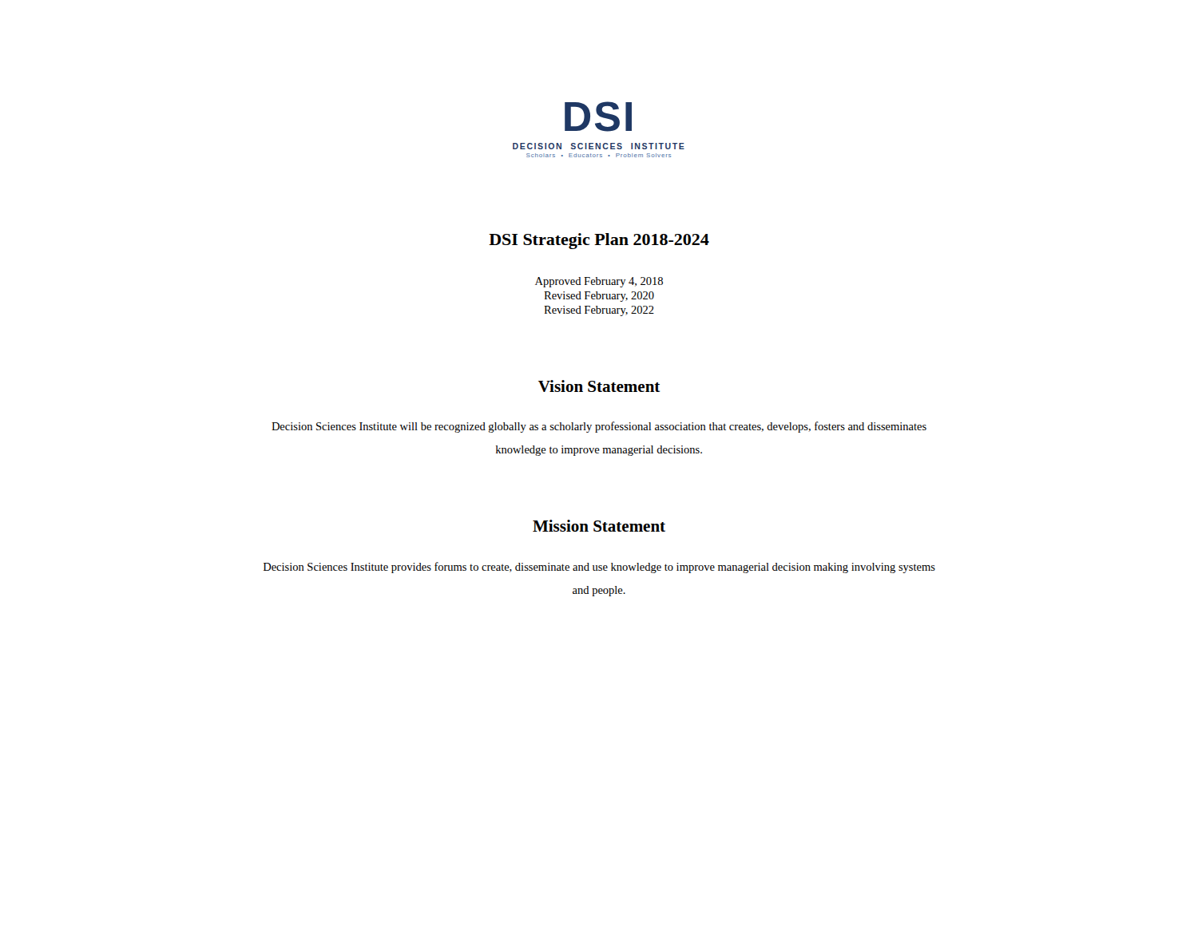DSI
DECISION SCIENCES INSTITUTE
Scholars • Educators • Problem Solvers
DSI Strategic Plan 2018-2024
Approved February 4, 2018
Revised February, 2020
Revised February, 2022
Vision Statement
Decision Sciences Institute will be recognized globally as a scholarly professional association that creates, develops, fosters and disseminates knowledge to improve managerial decisions.
Mission Statement
Decision Sciences Institute provides forums to create, disseminate and use knowledge to improve managerial decision making involving systems and people.